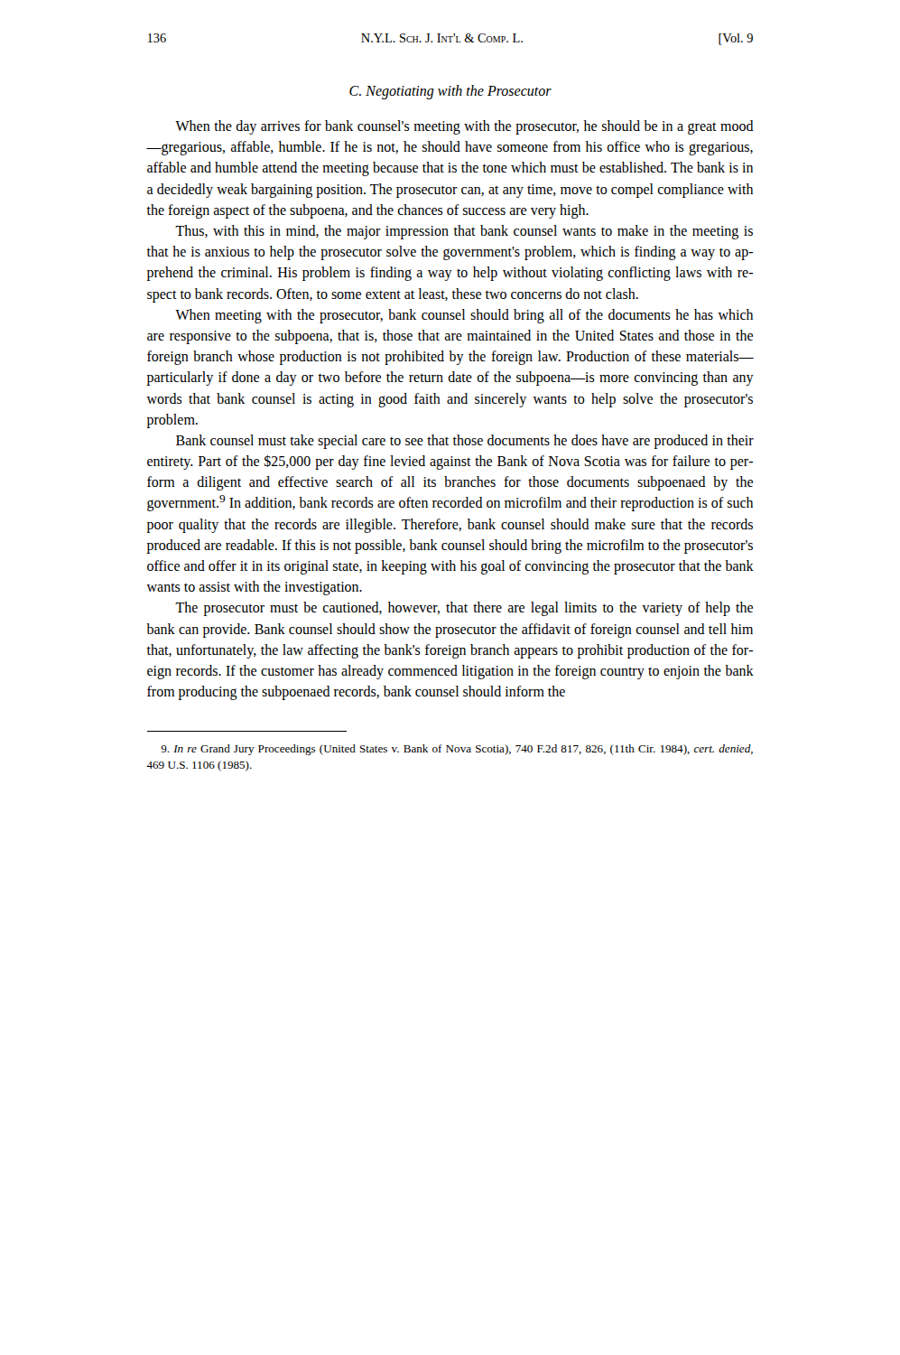136 N.Y.L. Sch. J. Int'l & Comp. L. [Vol. 9
C. Negotiating with the Prosecutor
When the day arrives for bank counsel's meeting with the prosecutor, he should be in a great mood—gregarious, affable, humble. If he is not, he should have someone from his office who is gregarious, affable and humble attend the meeting because that is the tone which must be established. The bank is in a decidedly weak bargaining position. The prosecutor can, at any time, move to compel compliance with the foreign aspect of the subpoena, and the chances of success are very high.
Thus, with this in mind, the major impression that bank counsel wants to make in the meeting is that he is anxious to help the prosecutor solve the government's problem, which is finding a way to apprehend the criminal. His problem is finding a way to help without violating conflicting laws with respect to bank records. Often, to some extent at least, these two concerns do not clash.
When meeting with the prosecutor, bank counsel should bring all of the documents he has which are responsive to the subpoena, that is, those that are maintained in the United States and those in the foreign branch whose production is not prohibited by the foreign law. Production of these materials—particularly if done a day or two before the return date of the subpoena—is more convincing than any words that bank counsel is acting in good faith and sincerely wants to help solve the prosecutor's problem.
Bank counsel must take special care to see that those documents he does have are produced in their entirety. Part of the $25,000 per day fine levied against the Bank of Nova Scotia was for failure to perform a diligent and effective search of all its branches for those documents subpoenaed by the government.9 In addition, bank records are often recorded on microfilm and their reproduction is of such poor quality that the records are illegible. Therefore, bank counsel should make sure that the records produced are readable. If this is not possible, bank counsel should bring the microfilm to the prosecutor's office and offer it in its original state, in keeping with his goal of convincing the prosecutor that the bank wants to assist with the investigation.
The prosecutor must be cautioned, however, that there are legal limits to the variety of help the bank can provide. Bank counsel should show the prosecutor the affidavit of foreign counsel and tell him that, unfortunately, the law affecting the bank's foreign branch appears to prohibit production of the foreign records. If the customer has already commenced litigation in the foreign country to enjoin the bank from producing the subpoenaed records, bank counsel should inform the
9. In re Grand Jury Proceedings (United States v. Bank of Nova Scotia), 740 F.2d 817, 826, (11th Cir. 1984), cert. denied, 469 U.S. 1106 (1985).